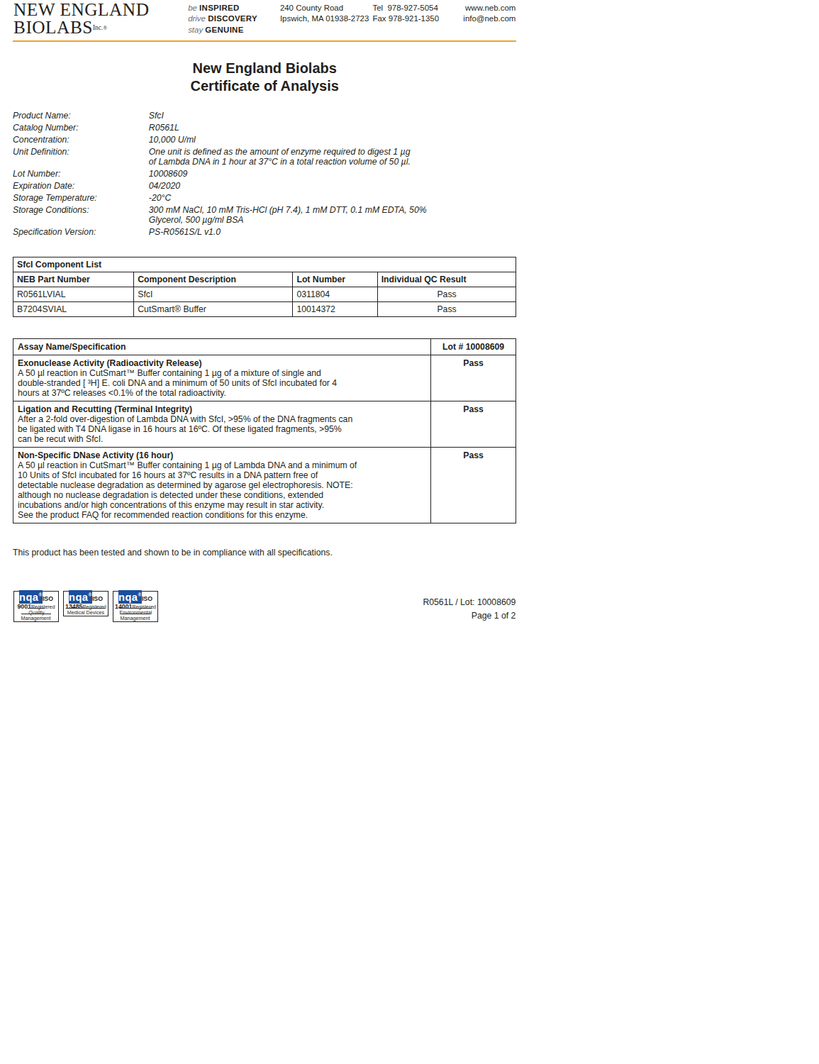| NEW ENGLAND BIOLABS Inc. ® | be INSPIRED drive DISCOVERY stay GENUINE | 240 County Road Ipswich, MA 01938-2723 | Tel 978-927-5054 Fax 978-921-1350 | www.neb.com info@neb.com |
New England Biolabs
Certificate of Analysis
| Product Name: | SfcI |
| Catalog Number: | R0561L |
| Concentration: | 10,000 U/ml |
| Unit Definition: | One unit is defined as the amount of enzyme required to digest 1 µg of Lambda DNA in 1 hour at 37°C in a total reaction volume of 50 µl. |
| Lot Number: | 10008609 |
| Expiration Date: | 04/2020 |
| Storage Temperature: | -20°C |
| Storage Conditions: | 300 mM NaCl, 10 mM Tris-HCl (pH 7.4), 1 mM DTT, 0.1 mM EDTA, 50% Glycerol, 500 µg/ml BSA |
| Specification Version: | PS-R0561S/L v1.0 |
| SfcI Component List |
| NEB Part Number | Component Description | Lot Number | Individual QC Result |
| R0561LVIAL | SfcI | 0311804 | Pass |
| B7204SVIAL | CutSmart® Buffer | 10014372 | Pass |
| Assay Name/Specification | Lot # 10008609 |
| --- | --- |
| Exonuclease Activity (Radioactivity Release) A 50 µl reaction in CutSmart™ Buffer containing 1 µg of a mixture of single and double-stranded [ ³H] E. coli DNA and a minimum of 50 units of SfcI incubated for 4 hours at 37ºC releases <0.1% of the total radioactivity. | Pass |
| Ligation and Recutting (Terminal Integrity) After a 2-fold over-digestion of Lambda DNA with SfcI, >95% of the DNA fragments can be ligated with T4 DNA ligase in 16 hours at 16ºC. Of these ligated fragments, >95% can be recut with SfcI. | Pass |
| Non-Specific DNase Activity (16 hour) A 50 µl reaction in CutSmart™ Buffer containing 1 µg of Lambda DNA and a minimum of 10 Units of SfcI incubated for 16 hours at 37ºC results in a DNA pattern free of detectable nuclease degradation as determined by agarose gel electrophoresis. NOTE: although no nuclease degradation is detected under these conditions, extended incubations and/or high concentrations of this enzyme may result in star activity. See the product FAQ for recommended reaction conditions for this enzyme. | Pass |
This product has been tested and shown to be in compliance with all specifications.
| nqa ® ISO 9001 Registered Quality Management nqa ® ISO 13485 Registered Medical Devices nqa ® ISO 14001 Registered Environmental Management | R0561L / Lot: 10008609 Page 1 of 2 |